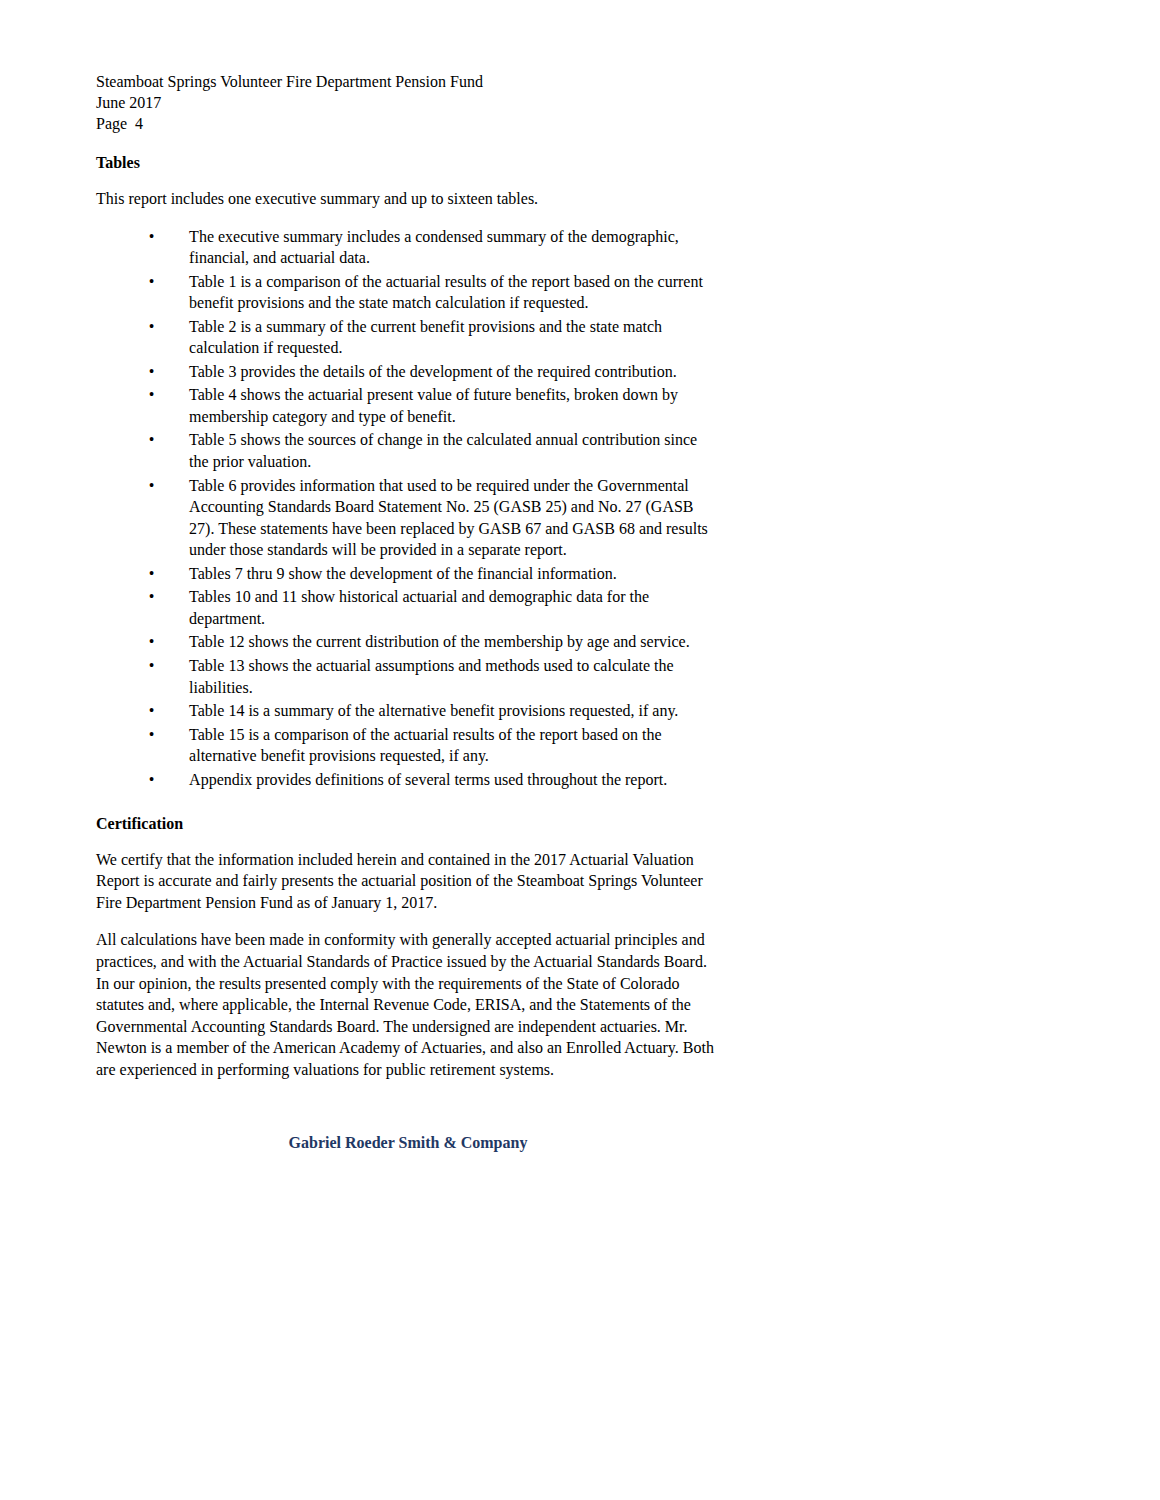Steamboat Springs Volunteer Fire Department Pension Fund
June 2017
Page 4
Tables
This report includes one executive summary and up to sixteen tables.
The executive summary includes a condensed summary of the demographic, financial, and actuarial data.
Table 1 is a comparison of the actuarial results of the report based on the current benefit provisions and the state match calculation if requested.
Table 2 is a summary of the current benefit provisions and the state match calculation if requested.
Table 3 provides the details of the development of the required contribution.
Table 4 shows the actuarial present value of future benefits, broken down by membership category and type of benefit.
Table 5 shows the sources of change in the calculated annual contribution since the prior valuation.
Table 6 provides information that used to be required under the Governmental Accounting Standards Board Statement No. 25 (GASB 25) and No. 27 (GASB 27). These statements have been replaced by GASB 67 and GASB 68 and results under those standards will be provided in a separate report.
Tables 7 thru 9 show the development of the financial information.
Tables 10 and 11 show historical actuarial and demographic data for the department.
Table 12 shows the current distribution of the membership by age and service.
Table 13 shows the actuarial assumptions and methods used to calculate the liabilities.
Table 14 is a summary of the alternative benefit provisions requested, if any.
Table 15 is a comparison of the actuarial results of the report based on the alternative benefit provisions requested, if any.
Appendix provides definitions of several terms used throughout the report.
Certification
We certify that the information included herein and contained in the 2017 Actuarial Valuation Report is accurate and fairly presents the actuarial position of the Steamboat Springs Volunteer Fire Department Pension Fund as of January 1, 2017.
All calculations have been made in conformity with generally accepted actuarial principles and practices, and with the Actuarial Standards of Practice issued by the Actuarial Standards Board. In our opinion, the results presented comply with the requirements of the State of Colorado statutes and, where applicable, the Internal Revenue Code, ERISA, and the Statements of the Governmental Accounting Standards Board. The undersigned are independent actuaries. Mr. Newton is a member of the American Academy of Actuaries, and also an Enrolled Actuary. Both are experienced in performing valuations for public retirement systems.
Gabriel Roeder Smith & Company